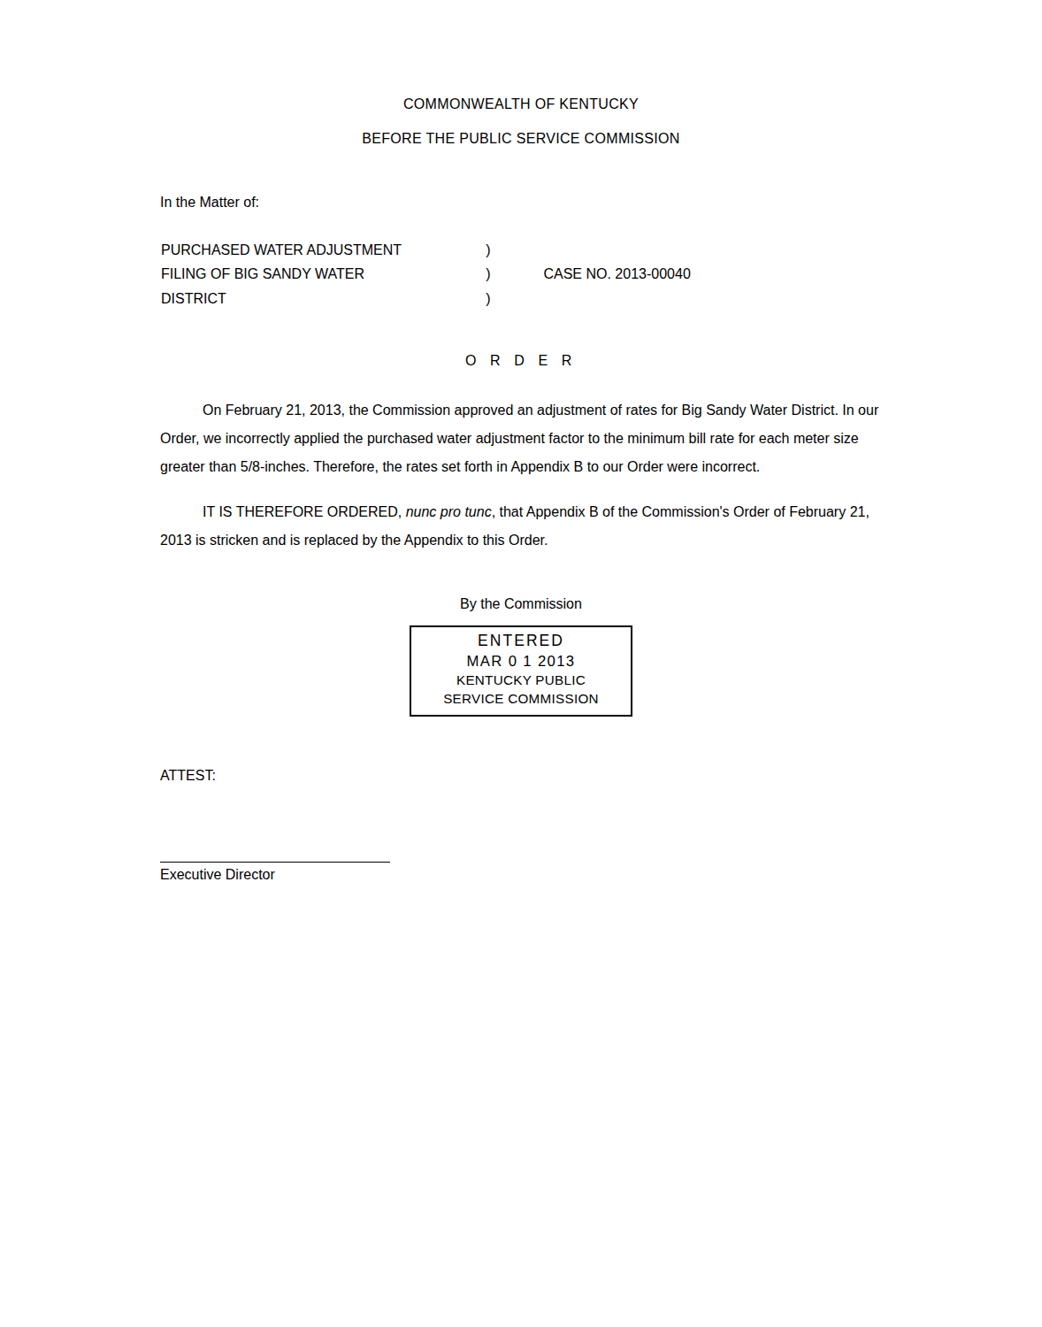COMMONWEALTH OF KENTUCKY
BEFORE THE PUBLIC SERVICE COMMISSION
In the Matter of:
| PURCHASED WATER ADJUSTMENT | ) | |
| FILING OF BIG SANDY WATER | ) | CASE NO. 2013-00040 |
| DISTRICT | ) | |
O R D E R
On February 21, 2013, the Commission approved an adjustment of rates for Big Sandy Water District. In our Order, we incorrectly applied the purchased water adjustment factor to the minimum bill rate for each meter size greater than 5/8-inches. Therefore, the rates set forth in Appendix B to our Order were incorrect.
IT IS THEREFORE ORDERED, nunc pro tunc, that Appendix B of the Commission's Order of February 21, 2013 is stricken and is replaced by the Appendix to this Order.
By the Commission
 
ENTERED
MAR 0 1 2013
KENTUCKY PUBLIC
SERVICE COMMISSION
ATTEST:
Executive Director